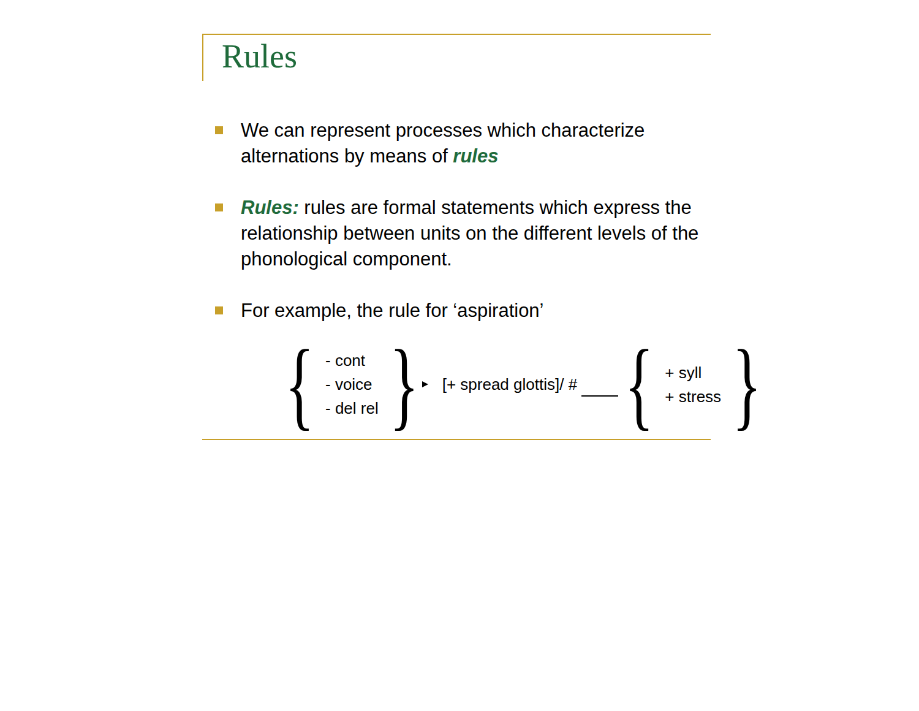Rules
We can represent processes which characterize alternations by means of rules
Rules: rules are formal statements which express the relationship between units on the different levels of the phonological component.
For example, the rule for ‘aspiration’
{
- cont
- voice
- del rel
} [+ spread glottis]/ # {
+ syll
+ stress
}